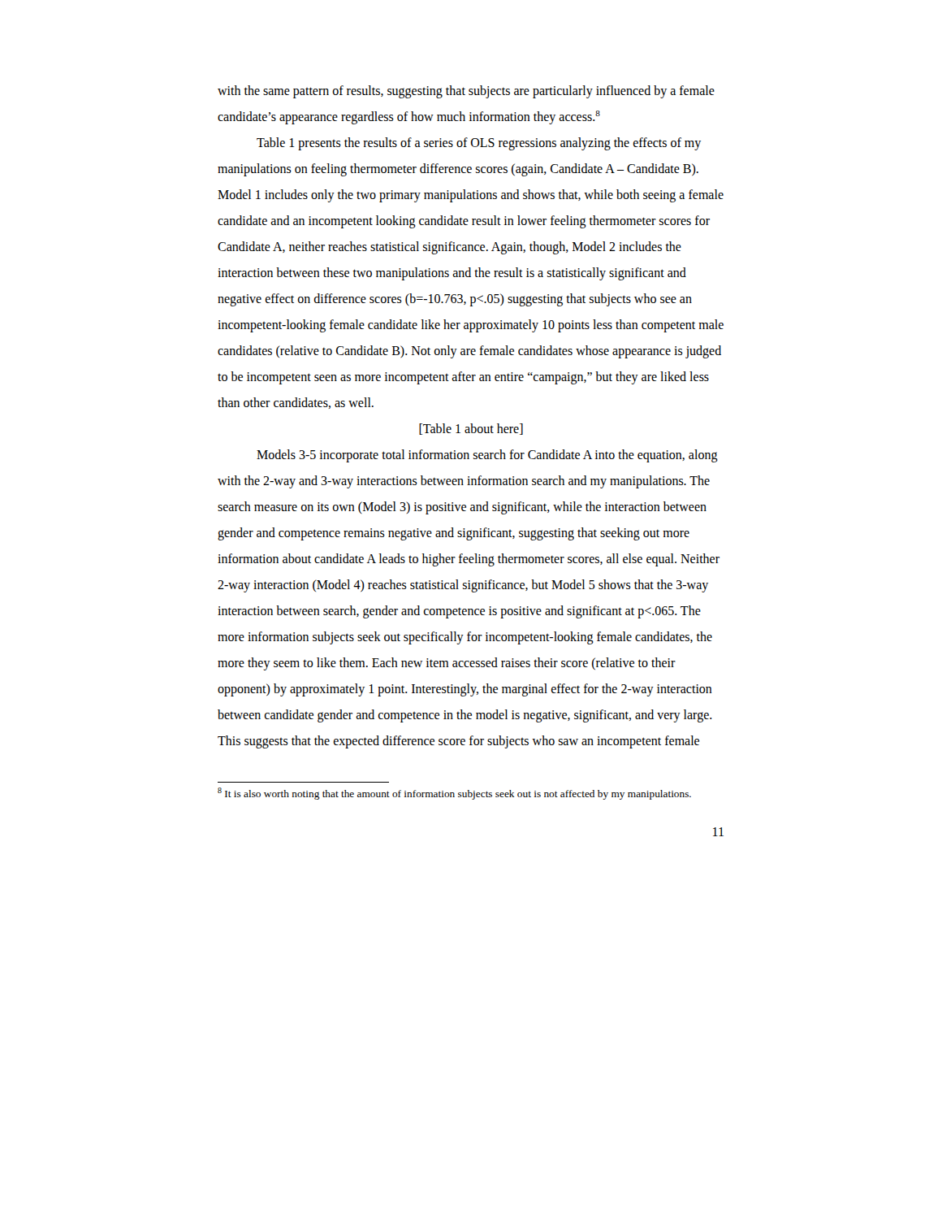with the same pattern of results, suggesting that subjects are particularly influenced by a female candidate’s appearance regardless of how much information they access.8
Table 1 presents the results of a series of OLS regressions analyzing the effects of my manipulations on feeling thermometer difference scores (again, Candidate A – Candidate B). Model 1 includes only the two primary manipulations and shows that, while both seeing a female candidate and an incompetent looking candidate result in lower feeling thermometer scores for Candidate A, neither reaches statistical significance. Again, though, Model 2 includes the interaction between these two manipulations and the result is a statistically significant and negative effect on difference scores (b=-10.763, p<.05) suggesting that subjects who see an incompetent-looking female candidate like her approximately 10 points less than competent male candidates (relative to Candidate B). Not only are female candidates whose appearance is judged to be incompetent seen as more incompetent after an entire “campaign,” but they are liked less than other candidates, as well.
[Table 1 about here]
Models 3-5 incorporate total information search for Candidate A into the equation, along with the 2-way and 3-way interactions between information search and my manipulations. The search measure on its own (Model 3) is positive and significant, while the interaction between gender and competence remains negative and significant, suggesting that seeking out more information about candidate A leads to higher feeling thermometer scores, all else equal. Neither 2-way interaction (Model 4) reaches statistical significance, but Model 5 shows that the 3-way interaction between search, gender and competence is positive and significant at p<.065. The more information subjects seek out specifically for incompetent-looking female candidates, the more they seem to like them. Each new item accessed raises their score (relative to their opponent) by approximately 1 point. Interestingly, the marginal effect for the 2-way interaction between candidate gender and competence in the model is negative, significant, and very large. This suggests that the expected difference score for subjects who saw an incompetent female
8 It is also worth noting that the amount of information subjects seek out is not affected by my manipulations.
11